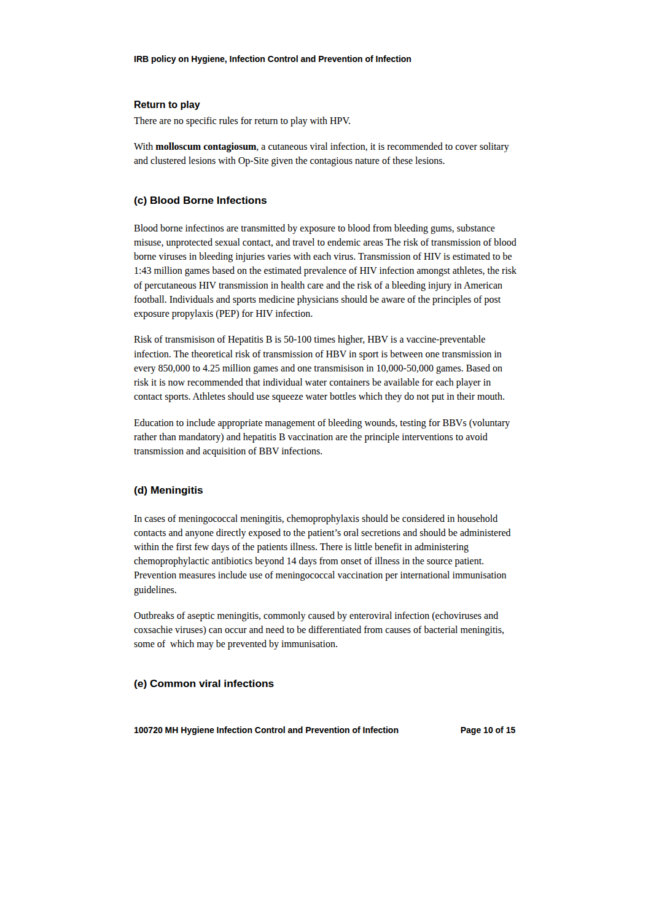IRB policy on Hygiene, Infection Control and Prevention of Infection
Return to play
There are no specific rules for return to play with HPV.
With molloscum contagiosum, a cutaneous viral infection, it is recommended to cover solitary and clustered lesions with Op-Site given the contagious nature of these lesions.
(c) Blood Borne Infections
Blood borne infectinos are transmitted by exposure to blood from bleeding gums, substance misuse, unprotected sexual contact, and travel to endemic areas The risk of transmission of blood borne viruses in bleeding injuries varies with each virus. Transmission of HIV is estimated to be 1:43 million games based on the estimated prevalence of HIV infection amongst athletes, the risk of percutaneous HIV transmission in health care and the risk of a bleeding injury in American football. Individuals and sports medicine physicians should be aware of the principles of post exposure propylaxis (PEP) for HIV infection.
Risk of transmisison of Hepatitis B is 50-100 times higher, HBV is a vaccine-preventable infection. The theoretical risk of transmission of HBV in sport is between one transmission in every 850,000 to 4.25 million games and one transmisison in 10,000-50,000 games. Based on risk it is now recommended that individual water containers be available for each player in contact sports. Athletes should use squeeze water bottles which they do not put in their mouth.
Education to include appropriate management of bleeding wounds, testing for BBVs (voluntary rather than mandatory) and hepatitis B vaccination are the principle interventions to avoid transmission and acquisition of BBV infections.
(d) Meningitis
In cases of meningococcal meningitis, chemoprophylaxis should be considered in household contacts and anyone directly exposed to the patient’s oral secretions and should be administered within the first few days of the patients illness. There is little benefit in administering chemoprophylactic antibiotics beyond 14 days from onset of illness in the source patient. Prevention measures include use of meningococcal vaccination per international immunisation guidelines.
Outbreaks of aseptic meningitis, commonly caused by enteroviral infection (echoviruses and coxsachie viruses) can occur and need to be differentiated from causes of bacterial meningitis, some of which may be prevented by immunisation.
(e) Common viral infections
100720 MH Hygiene Infection Control and Prevention of Infection Page 10 of 15